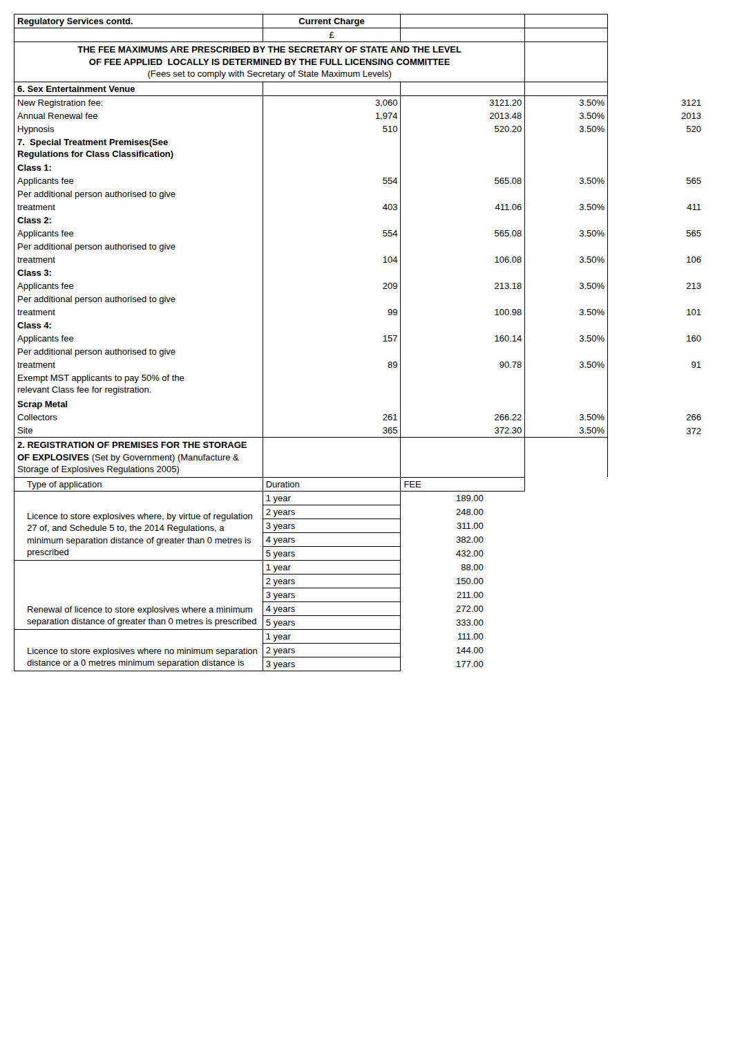| Regulatory Services contd. | Current Charge | | | |
| | £ | | | |
| THE FEE MAXIMUMS ARE PRESCRIBED BY THE SECRETARY OF STATE AND THE LEVEL OF FEE APPLIED LOCALLY IS DETERMINED BY THE FULL LICENSING COMMITTEE (Fees set to comply with Secretary of State Maximum Levels) | | |
| 6. Sex Entertainment Venue | | | | |
| New Registration fee: | 3,060 | 3121.20 | 3.50% | 3121 |
| Annual Renewal fee | 1,974 | 2013.48 | 3.50% | 2013 |
| Hypnosis | 510 | 520.20 | 3.50% | 520 |
| 7. Special Treatment Premises(See Regulations for Class Classification) | | | | |
| Class 1: | | | | |
| Applicants fee | 554 | 565.08 | 3.50% | 565 |
| Per additional person authorised to give | | | | |
| treatment | 403 | 411.06 | 3.50% | 411 |
| Class 2: | | | | |
| Applicants fee | 554 | 565.08 | 3.50% | 565 |
| Per additional person authorised to give | | | | |
| treatment | 104 | 106.08 | 3.50% | 106 |
| Class 3: | | | | |
| Applicants fee | 209 | 213.18 | 3.50% | 213 |
| Per additional person authorised to give | | | | |
| treatment | 99 | 100.98 | 3.50% | 101 |
| Class 4: | | | | |
| Applicants fee | 157 | 160.14 | 3.50% | 160 |
| Per additional person authorised to give | | | | |
| treatment | 89 | 90.78 | 3.50% | 91 |
| Exempt MST applicants to pay 50% of the relevant Class fee for registration. | | | | |
| Scrap Metal | | | | |
| Collectors | 261 | 266.22 | 3.50% | 266 |
| Site | 365 | 372.30 | 3.50% | 372 |
| 2. REGISTRATION OF PREMISES FOR THE STORAGE OF EXPLOSIVES (Set by Government) (Manufacture & Storage of Explosives Regulations 2005) | | | | |
| Type of application | Duration | FEE | | |
| Licence to store explosives where, by virtue of regulation 27 of, and Schedule 5 to, the 2014 Regulations, a minimum separation distance of greater than 0 metres is prescribed | 1 year | 189.00 | | |
| 2 years | 248.00 | | |
| 3 years | 311.00 | | |
| 4 years | 382.00 | | |
| 5 years | 432.00 | | |
| Renewal of licence to store explosives where a minimum separation distance of greater than 0 metres is prescribed | 1 year | 88.00 | | |
| 2 years | 150.00 | | |
| 3 years | 211.00 | | |
| 4 years | 272.00 | | |
| 5 years | 333.00 | | |
| Licence to store explosives where no minimum separation distance or a 0 metres minimum separation distance is | 1 year | 111.00 | | |
| 2 years | 144.00 | | |
| 3 years | 177.00 | | |